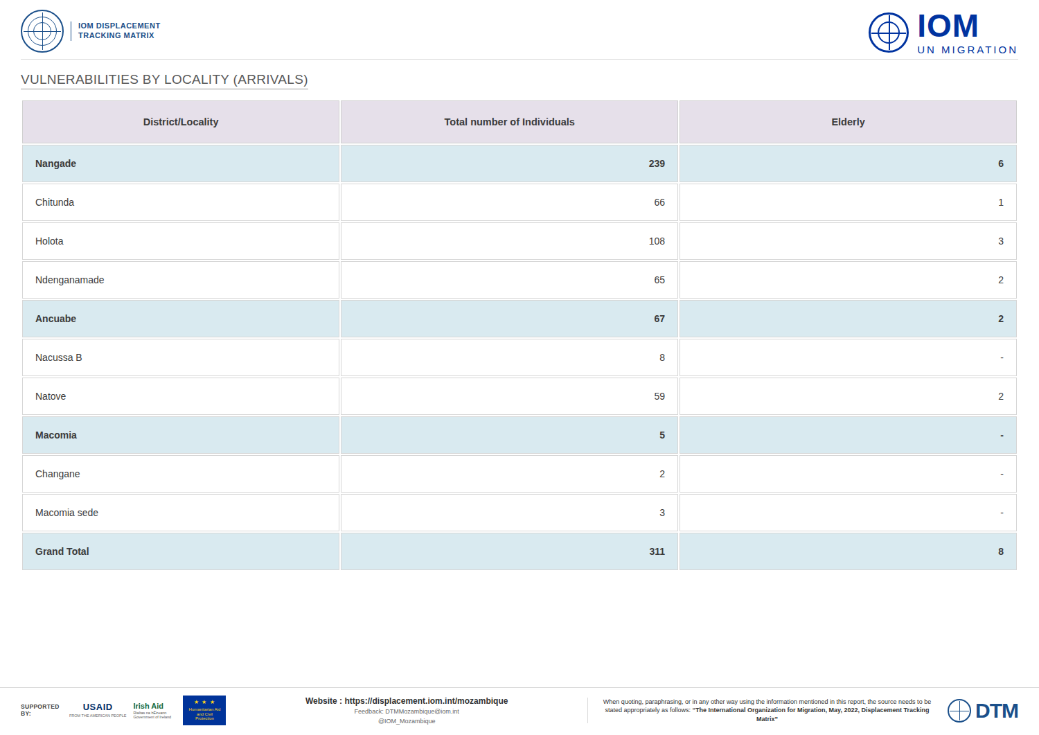IOM DISPLACEMENT TRACKING MATRIX
IOM
UN MIGRATION
VULNERABILITIES BY LOCALITY (ARRIVALS)
| District/Locality | Total number of Individuals | Elderly |
| --- | --- | --- |
| Nangade | 239 | 6 |
| Chitunda | 66 | 1 |
| Holota | 108 | 3 |
| Ndenganamade | 65 | 2 |
| Ancuabe | 67 | 2 |
| Nacussa B | 8 | - |
| Natove | 59 | 2 |
| Macomia | 5 | - |
| Changane | 2 | - |
| Macomia sede | 3 | - |
| Grand Total | 311 | 8 |
SUPPORTED BY:
USAIDFROM THE AMERICAN PEOPLE
Irish AidRialtas na hÉireann
Government of Ireland
★ ★ ★Humanitarian Aid
and Civil Protection
Website : https://displacement.iom.int/mozambique
Feedback: DTMMozambique@iom.int
@IOM_Mozambique
When quoting, paraphrasing, or in any other way using the information mentioned in this report, the source needs to be stated appropriately as follows: “The International Organization for Migration, May, 2022, Displacement Tracking Matrix”
DTM